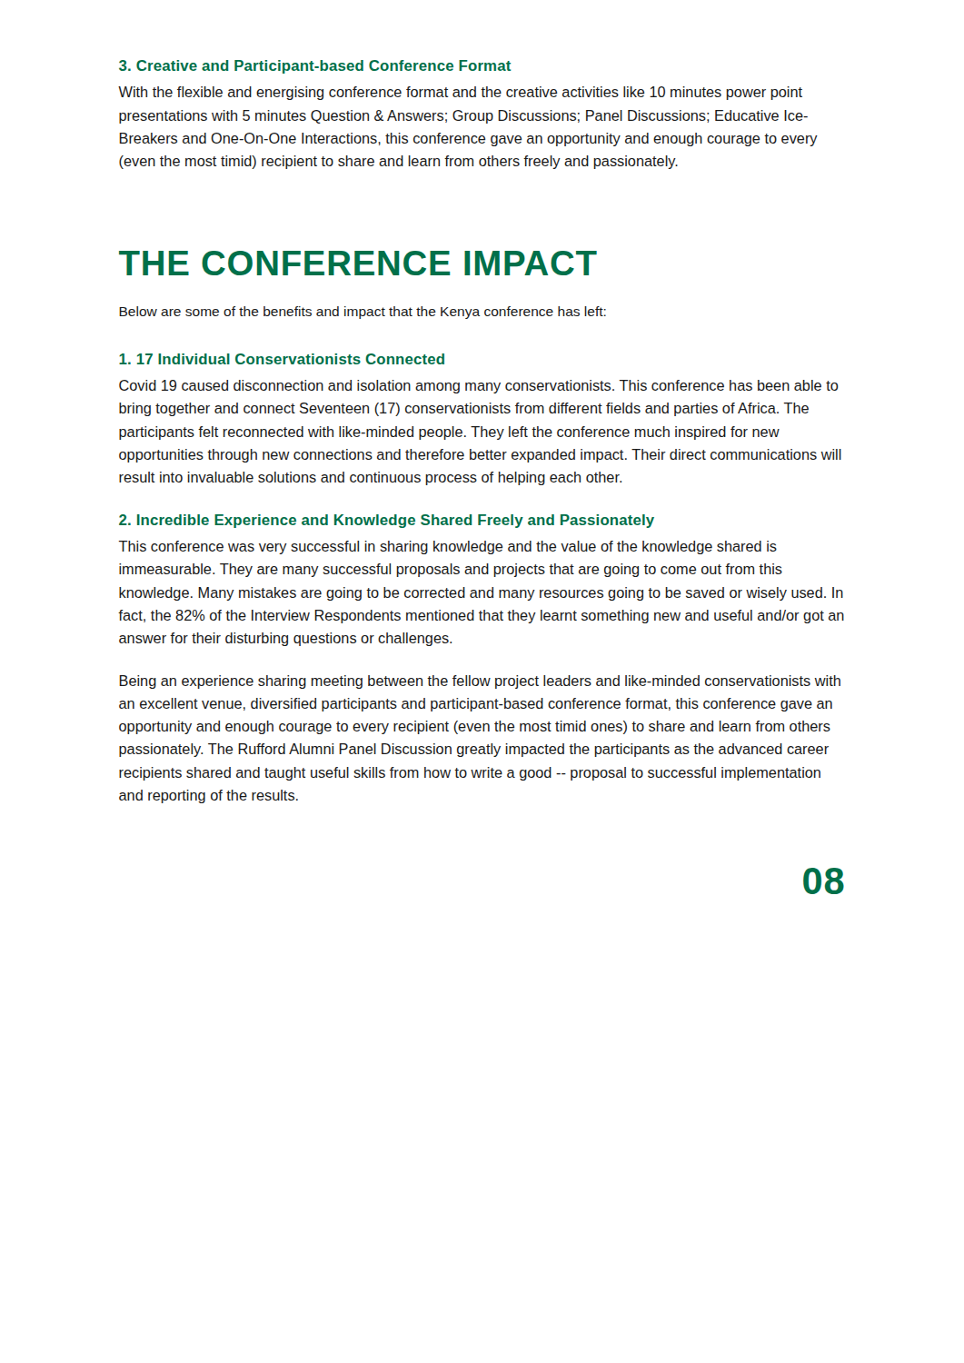3. Creative and Participant-based Conference Format
With the flexible and energising conference format and the creative activities like 10 minutes power point presentations with 5 minutes Question & Answers; Group Discussions; Panel Discussions; Educative Ice-Breakers and One-On-One Interactions, this conference gave an opportunity and enough courage to every (even the most timid) recipient to share and learn from others freely and passionately.
THE CONFERENCE IMPACT
Below are some of the benefits and impact that the Kenya conference has left:
1. 17 Individual Conservationists Connected
Covid 19 caused disconnection and isolation among many conservationists. This conference has been able to bring together and connect Seventeen (17) conservationists from different fields and parties of Africa. The participants felt reconnected with like-minded people. They left the conference much inspired for new opportunities through new connections and therefore better expanded impact. Their direct communications will result into invaluable solutions and continuous process of helping each other.
2. Incredible Experience and Knowledge Shared Freely and Passionately
This conference was very successful in sharing knowledge and the value of the knowledge shared is immeasurable. They are many successful proposals and projects that are going to come out from this knowledge. Many mistakes are going to be corrected and many resources going to be saved or wisely used. In fact, the 82% of the Interview Respondents mentioned that they learnt something new and useful and/or got an answer for their disturbing questions or challenges.
Being an experience sharing meeting between the fellow project leaders and like-minded conservationists with an excellent venue, diversified participants and participant-based conference format, this conference gave an opportunity and enough courage to every recipient (even the most timid ones) to share and learn from others passionately. The Rufford Alumni Panel Discussion greatly impacted the participants as the advanced career recipients shared and taught useful skills from how to write a good -- proposal to successful implementation and reporting of the results.
08